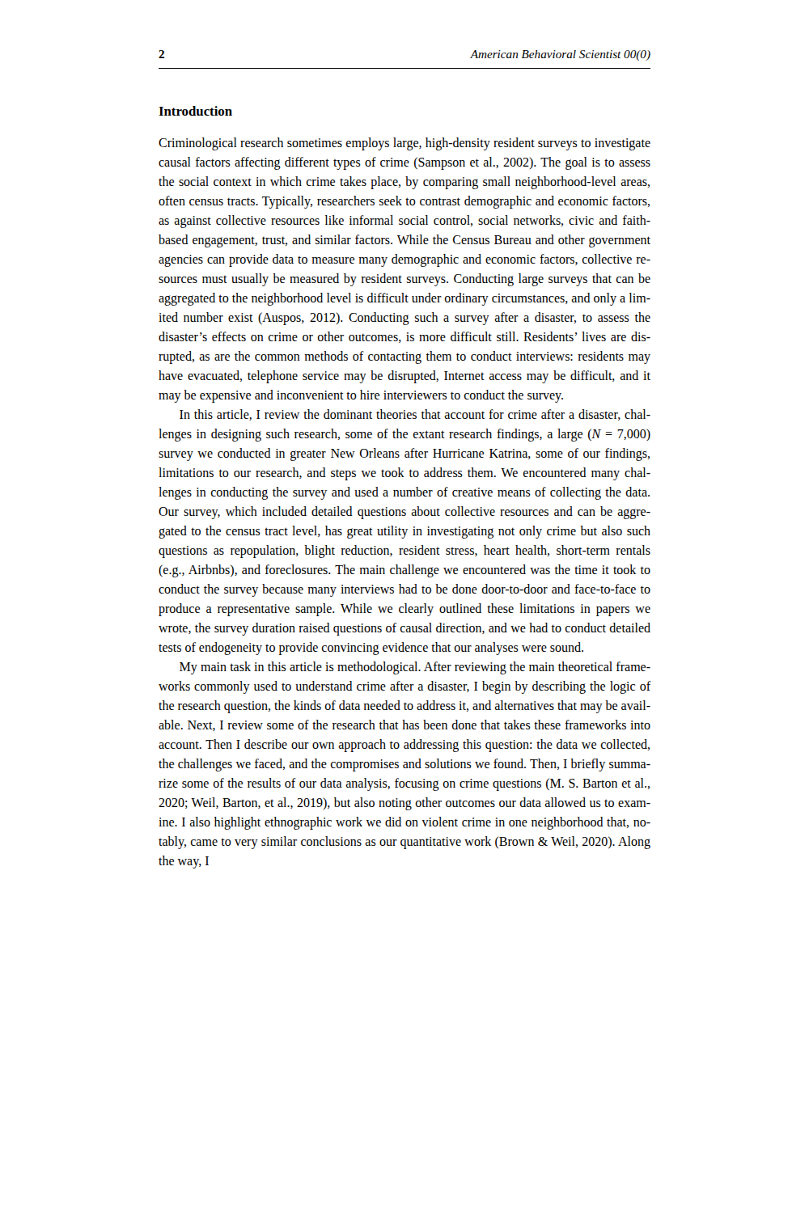2 American Behavioral Scientist 00(0)
Introduction
Criminological research sometimes employs large, high-density resident surveys to investigate causal factors affecting different types of crime (Sampson et al., 2002). The goal is to assess the social context in which crime takes place, by comparing small neighborhood-level areas, often census tracts. Typically, researchers seek to contrast demographic and economic factors, as against collective resources like informal social control, social networks, civic and faith-based engagement, trust, and similar factors. While the Census Bureau and other government agencies can provide data to measure many demographic and economic factors, collective resources must usually be measured by resident surveys. Conducting large surveys that can be aggregated to the neighborhood level is difficult under ordinary circumstances, and only a limited number exist (Auspos, 2012). Conducting such a survey after a disaster, to assess the disaster’s effects on crime or other outcomes, is more difficult still. Residents’ lives are disrupted, as are the common methods of contacting them to conduct interviews: residents may have evacuated, telephone service may be disrupted, Internet access may be difficult, and it may be expensive and inconvenient to hire interviewers to conduct the survey.
In this article, I review the dominant theories that account for crime after a disaster, challenges in designing such research, some of the extant research findings, a large (N = 7,000) survey we conducted in greater New Orleans after Hurricane Katrina, some of our findings, limitations to our research, and steps we took to address them. We encountered many challenges in conducting the survey and used a number of creative means of collecting the data. Our survey, which included detailed questions about collective resources and can be aggregated to the census tract level, has great utility in investigating not only crime but also such questions as repopulation, blight reduction, resident stress, heart health, short-term rentals (e.g., Airbnbs), and foreclosures. The main challenge we encountered was the time it took to conduct the survey because many interviews had to be done door-to-door and face-to-face to produce a representative sample. While we clearly outlined these limitations in papers we wrote, the survey duration raised questions of causal direction, and we had to conduct detailed tests of endogeneity to provide convincing evidence that our analyses were sound.
My main task in this article is methodological. After reviewing the main theoretical frameworks commonly used to understand crime after a disaster, I begin by describing the logic of the research question, the kinds of data needed to address it, and alternatives that may be available. Next, I review some of the research that has been done that takes these frameworks into account. Then I describe our own approach to addressing this question: the data we collected, the challenges we faced, and the compromises and solutions we found. Then, I briefly summarize some of the results of our data analysis, focusing on crime questions (M. S. Barton et al., 2020; Weil, Barton, et al., 2019), but also noting other outcomes our data allowed us to examine. I also highlight ethnographic work we did on violent crime in one neighborhood that, notably, came to very similar conclusions as our quantitative work (Brown & Weil, 2020). Along the way, I